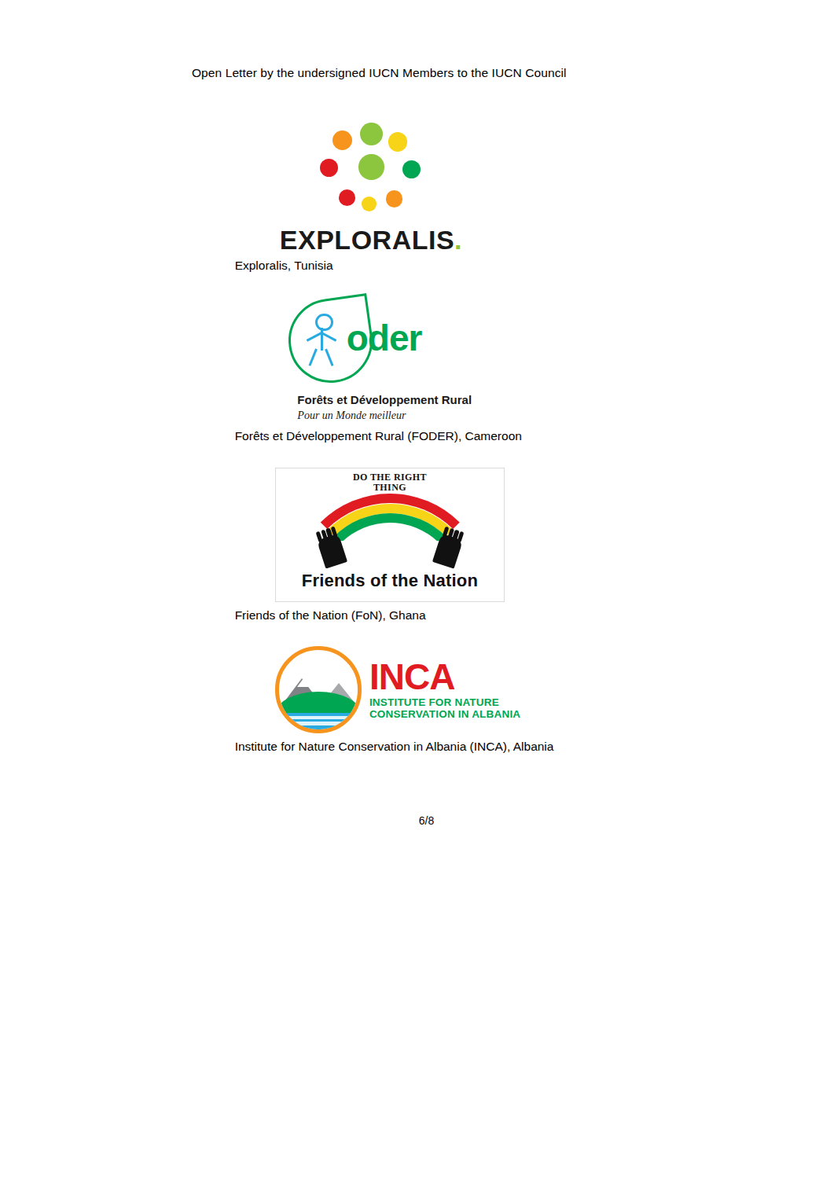Open Letter by the undersigned IUCN Members to the IUCN Council
EXPLORALIS.
Exploralis, Tunisia
oder
Forêts et Développement Rural
Pour un Monde meilleur
Forêts et Développement Rural (FODER), Cameroon
DO THE RIGHT
THING
Friends of the Nation
Friends of the Nation (FoN), Ghana
INCA
INSTITUTE FOR NATURE
CONSERVATION IN ALBANIA
Institute for Nature Conservation in Albania (INCA), Albania
6/8